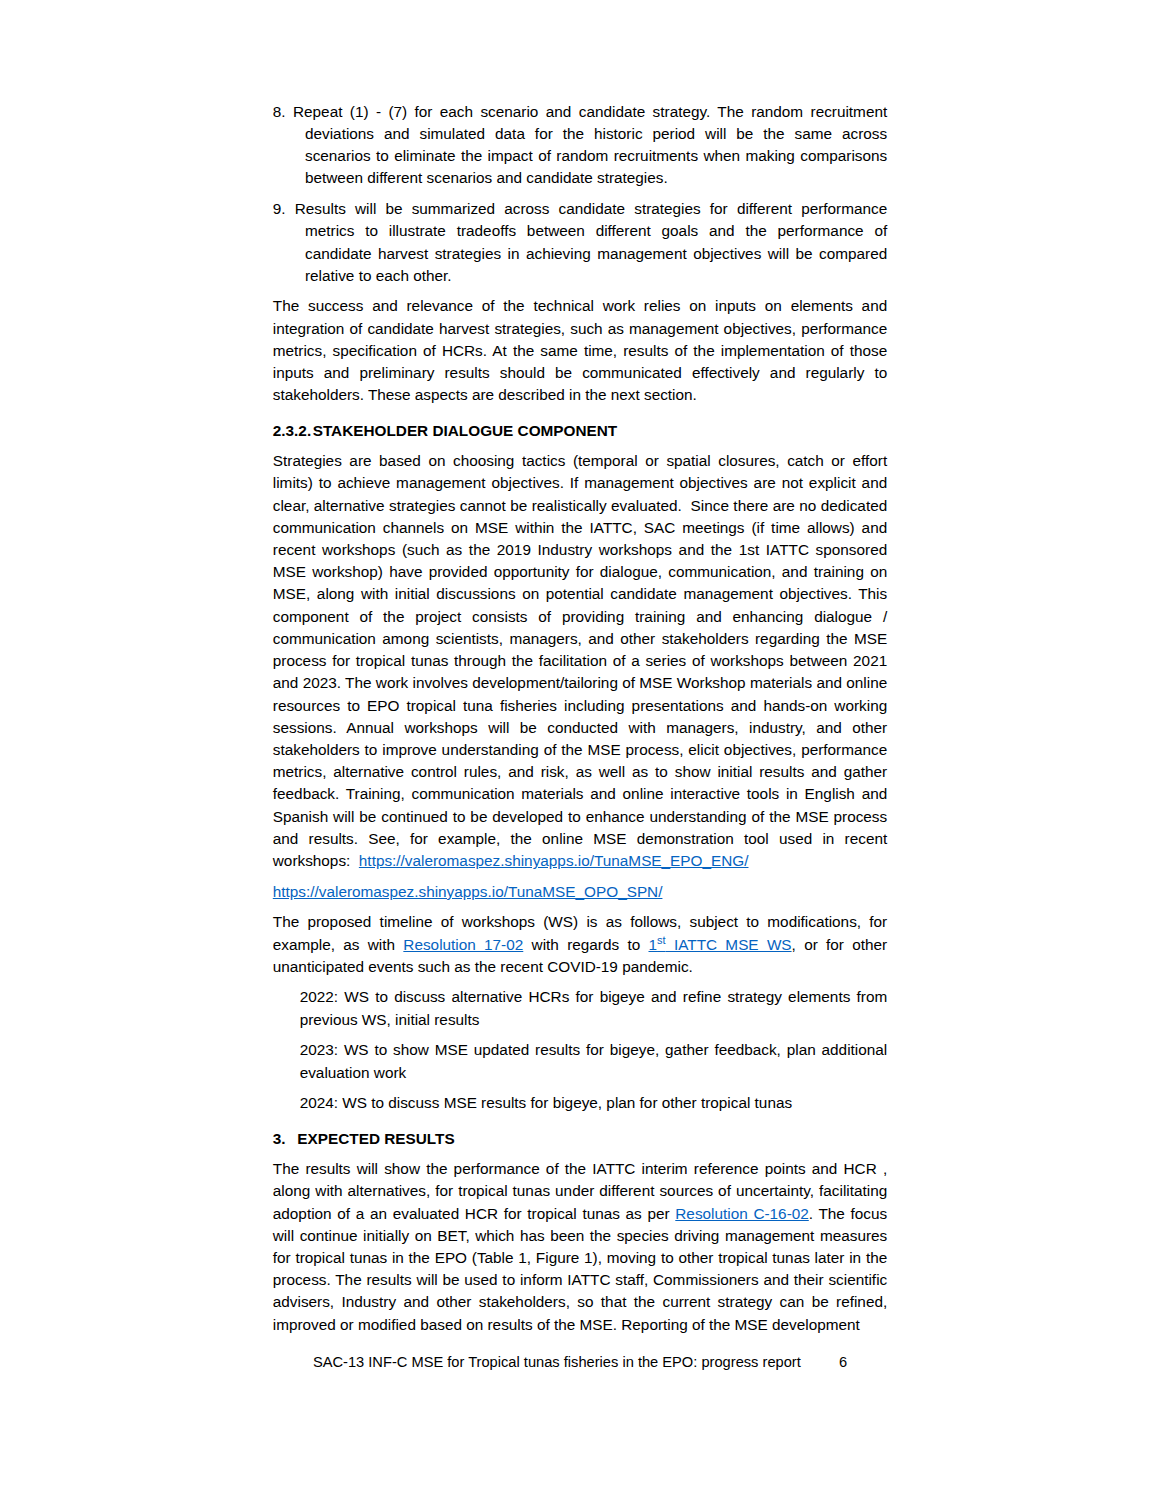8. Repeat (1) - (7) for each scenario and candidate strategy. The random recruitment deviations and simulated data for the historic period will be the same across scenarios to eliminate the impact of random recruitments when making comparisons between different scenarios and candidate strategies.
9. Results will be summarized across candidate strategies for different performance metrics to illustrate tradeoffs between different goals and the performance of candidate harvest strategies in achieving management objectives will be compared relative to each other.
The success and relevance of the technical work relies on inputs on elements and integration of candidate harvest strategies, such as management objectives, performance metrics, specification of HCRs. At the same time, results of the implementation of those inputs and preliminary results should be communicated effectively and regularly to stakeholders. These aspects are described in the next section.
2.3.2. STAKEHOLDER DIALOGUE COMPONENT
Strategies are based on choosing tactics (temporal or spatial closures, catch or effort limits) to achieve management objectives. If management objectives are not explicit and clear, alternative strategies cannot be realistically evaluated. Since there are no dedicated communication channels on MSE within the IATTC, SAC meetings (if time allows) and recent workshops (such as the 2019 Industry workshops and the 1st IATTC sponsored MSE workshop) have provided opportunity for dialogue, communication, and training on MSE, along with initial discussions on potential candidate management objectives. This component of the project consists of providing training and enhancing dialogue / communication among scientists, managers, and other stakeholders regarding the MSE process for tropical tunas through the facilitation of a series of workshops between 2021 and 2023. The work involves development/tailoring of MSE Workshop materials and online resources to EPO tropical tuna fisheries including presentations and hands-on working sessions. Annual workshops will be conducted with managers, industry, and other stakeholders to improve understanding of the MSE process, elicit objectives, performance metrics, alternative control rules, and risk, as well as to show initial results and gather feedback. Training, communication materials and online interactive tools in English and Spanish will be continued to be developed to enhance understanding of the MSE process and results. See, for example, the online MSE demonstration tool used in recent workshops: https://valeromaspez.shinyapps.io/TunaMSE_EPO_ENG/
https://valeromaspez.shinyapps.io/TunaMSE_OPO_SPN/
The proposed timeline of workshops (WS) is as follows, subject to modifications, for example, as with Resolution 17-02 with regards to 1st IATTC MSE WS, or for other unanticipated events such as the recent COVID-19 pandemic.
2022: WS to discuss alternative HCRs for bigeye and refine strategy elements from previous WS, initial results
2023: WS to show MSE updated results for bigeye, gather feedback, plan additional evaluation work
2024: WS to discuss MSE results for bigeye, plan for other tropical tunas
3. EXPECTED RESULTS
The results will show the performance of the IATTC interim reference points and HCR , along with alternatives, for tropical tunas under different sources of uncertainty, facilitating adoption of a an evaluated HCR for tropical tunas as per Resolution C-16-02. The focus will continue initially on BET, which has been the species driving management measures for tropical tunas in the EPO (Table 1, Figure 1), moving to other tropical tunas later in the process. The results will be used to inform IATTC staff, Commissioners and their scientific advisers, Industry and other stakeholders, so that the current strategy can be refined, improved or modified based on results of the MSE. Reporting of the MSE development
SAC-13 INF-C MSE for Tropical tunas fisheries in the EPO: progress report 6